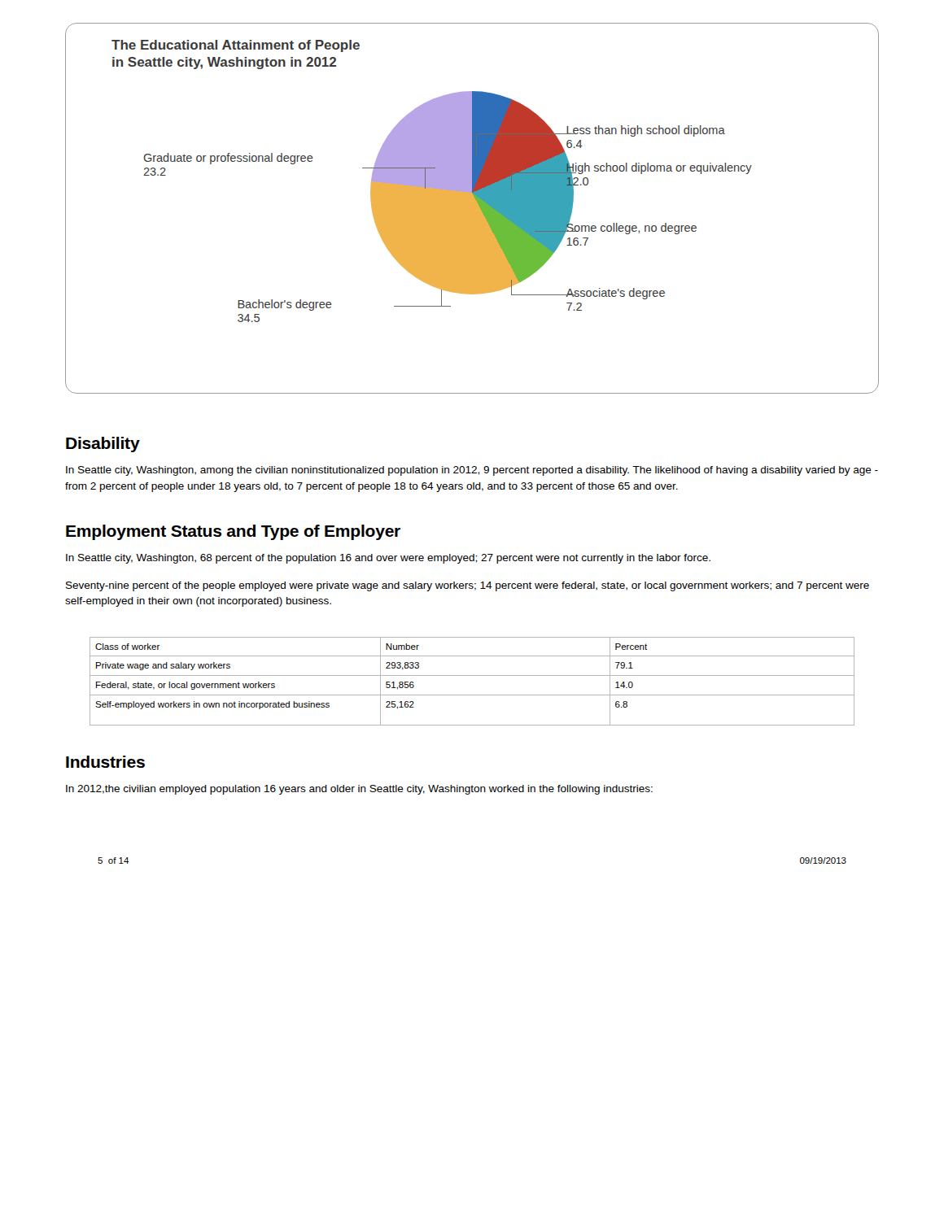The Educational Attainment of People
in Seattle city, Washington in 2012
Less than high school diploma6.4
High school diploma or equivalency12.0
Some college, no degree16.7
Associate's degree7.2
Graduate or professional degree23.2
Bachelor's degree34.5
Disability
In Seattle city, Washington, among the civilian noninstitutionalized population in 2012, 9 percent reported a disability. The likelihood of having a disability varied by age - from 2 percent of people under 18 years old, to 7 percent of people 18 to 64 years old, and to 33 percent of those 65 and over.
Employment Status and Type of Employer
In Seattle city, Washington, 68 percent of the population 16 and over were employed; 27 percent were not currently in the labor force.
Seventy-nine percent of the people employed were private wage and salary workers; 14 percent were federal, state, or local government workers; and 7 percent were self-employed in their own (not incorporated) business.
| Class of worker | Number | Percent |
| --- | --- | --- |
| Private wage and salary workers | 293,833 | 79.1 |
| Federal, state, or local government workers | 51,856 | 14.0 |
| Self-employed workers in own not incorporated business | 25,162 | 6.8 |
Industries
In 2012,the civilian employed population 16 years and older in Seattle city, Washington worked in the following industries:
5 of 14
09/19/2013